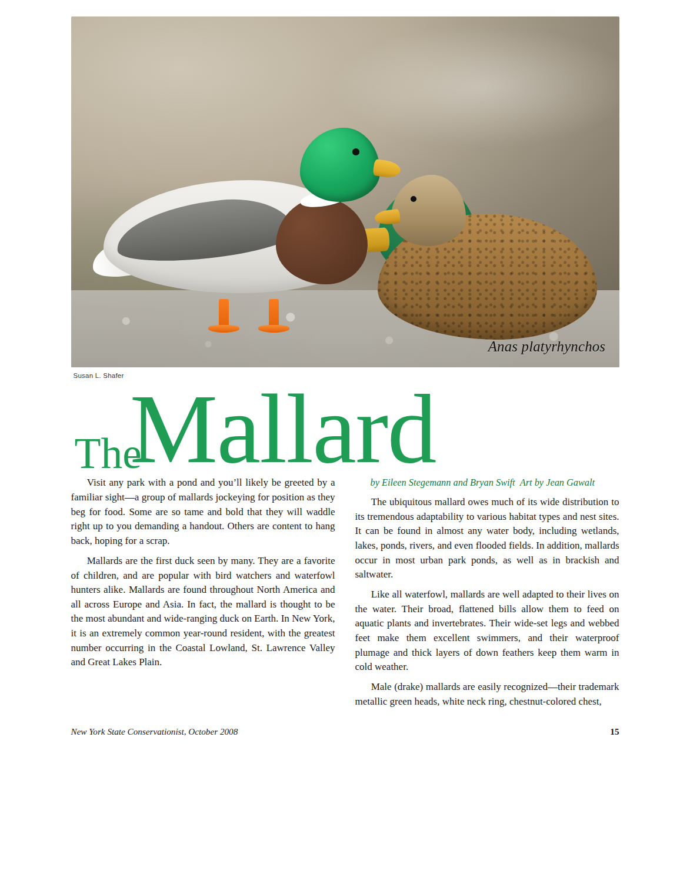Anas platyrhynchos
Susan L. Shafer
The Mallard
Visit any park with a pond and you’ll likely be greeted by a familiar sight—a group of mallards jockeying for position as they beg for food. Some are so tame and bold that they will waddle right up to you demanding a handout. Others are content to hang back, hoping for a scrap.
Mallards are the first duck seen by many. They are a favorite of children, and are popular with bird watchers and waterfowl hunters alike. Mallards are found throughout North America and all across Europe and Asia. In fact, the mallard is thought to be the most abundant and wide-ranging duck on Earth. In New York, it is an extremely common year-round resident, with the greatest number occurring in the Coastal Lowland, St. Lawrence Valley and Great Lakes Plain.
by Eileen Stegemann and Bryan Swift Art by Jean Gawalt
The ubiquitous mallard owes much of its wide distribution to its tremendous adaptability to various habitat types and nest sites. It can be found in almost any water body, including wetlands, lakes, ponds, rivers, and even flooded fields. In addition, mallards occur in most urban park ponds, as well as in brackish and saltwater.
Like all waterfowl, mallards are well adapted to their lives on the water. Their broad, flattened bills allow them to feed on aquatic plants and invertebrates. Their wide-set legs and webbed feet make them excellent swimmers, and their waterproof plumage and thick layers of down feathers keep them warm in cold weather.
Male (drake) mallards are easily recognized—their trademark metallic green heads, white neck ring, chestnut-colored chest,
New York State Conservationist, October 2008 15